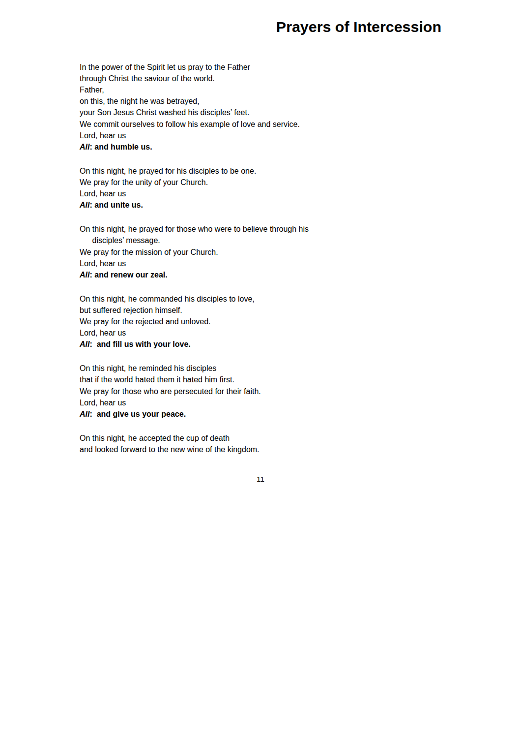Prayers of Intercession
In the power of the Spirit let us pray to the Father
through Christ the saviour of the world.
Father,
on this, the night he was betrayed,
your Son Jesus Christ washed his disciples’ feet.
We commit ourselves to follow his example of love and service.
Lord, hear us
All: and humble us.
On this night, he prayed for his disciples to be one.
We pray for the unity of your Church.
Lord, hear us
All: and unite us.
On this night, he prayed for those who were to believe through his
disciples’ message.
We pray for the mission of your Church.
Lord, hear us
All: and renew our zeal.
On this night, he commanded his disciples to love,
but suffered rejection himself.
We pray for the rejected and unloved.
Lord, hear us
All: and fill us with your love.
On this night, he reminded his disciples
that if the world hated them it hated him first.
We pray for those who are persecuted for their faith.
Lord, hear us
All: and give us your peace.
On this night, he accepted the cup of death
and looked forward to the new wine of the kingdom.
11